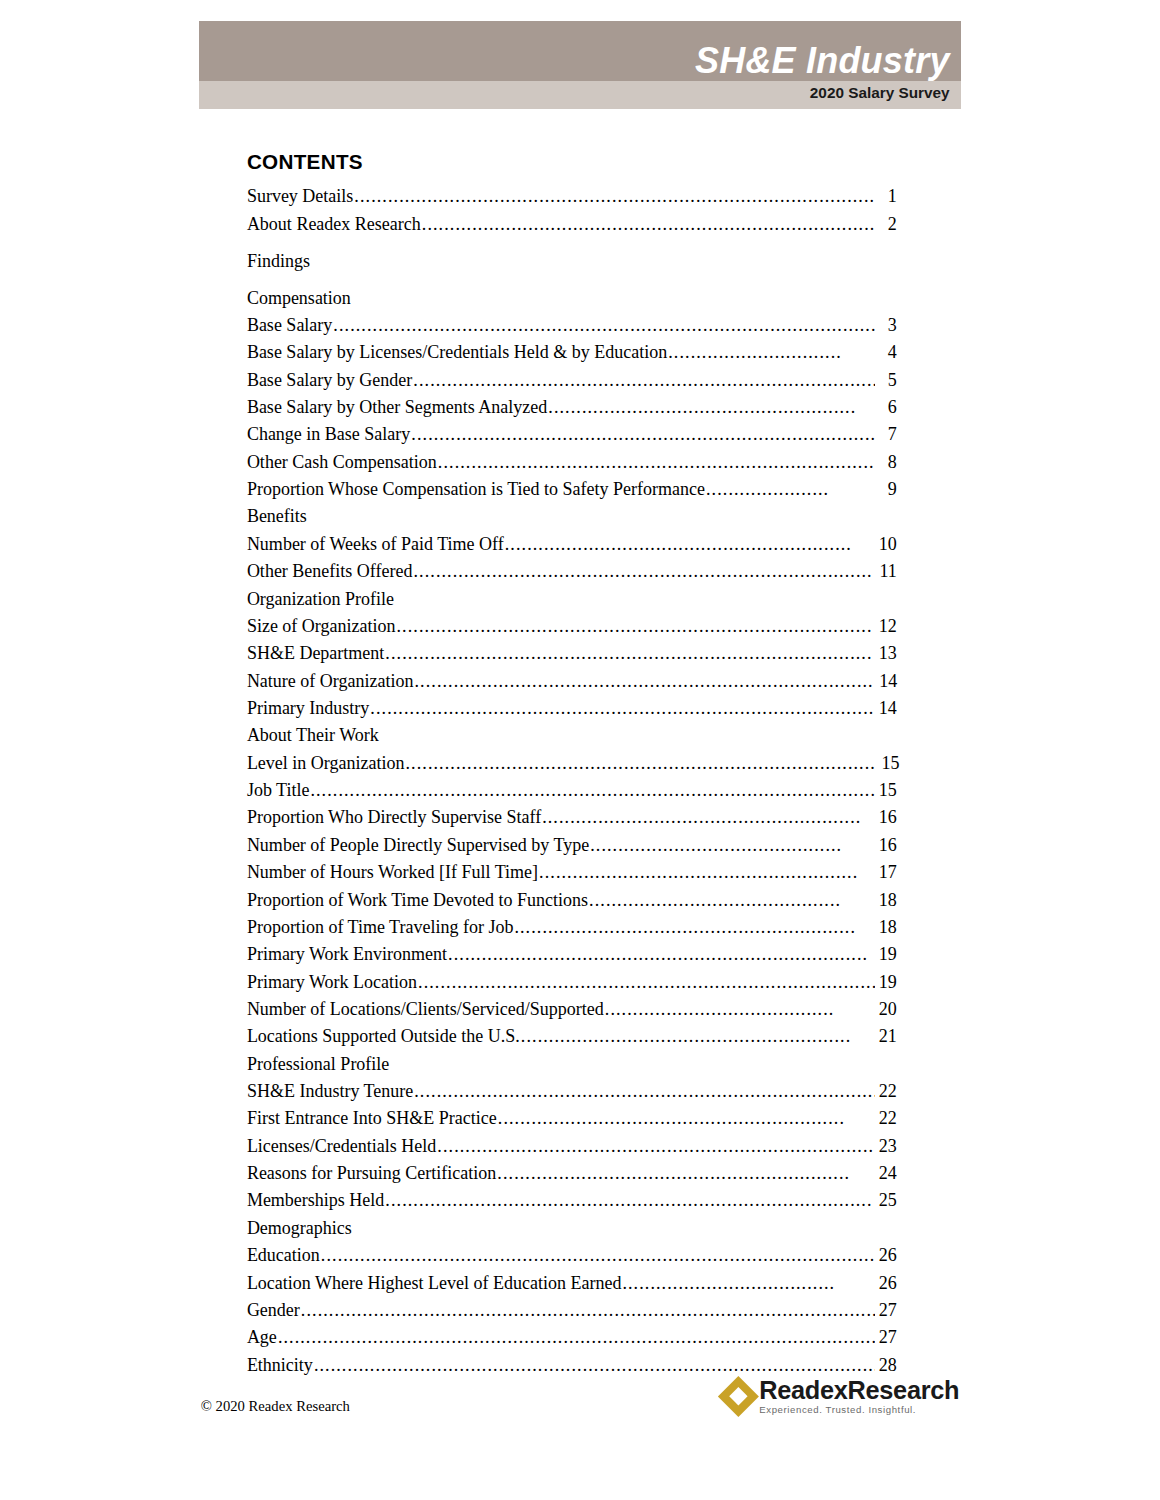SH&E Industry
2020 Salary Survey
CONTENTS
Survey Details .................................................................................................................. 1
About Readex Research ..................................................................................................... 2
Findings
Compensation
Base Salary ..................................................................................................... 3
Base Salary by Licenses/Credentials Held & by Education ............................... 4
Base Salary by Gender ..................................................................................... 5
Base Salary by Other Segments Analyzed ....................................................... 6
Change in Base Salary ..................................................................................... 7
Other Cash Compensation .............................................................................. 8
Proportion Whose Compensation is Tied to Safety Performance ...................... 9
Benefits
Number of Weeks of Paid Time Off .............................................................. 10
Other Benefits Offered .................................................................................. 11
Organization Profile
Size of Organization ..................................................................................... 12
SH&E Department ....................................................................................... 13
Nature of Organization .................................................................................. 14
Primary Industry .......................................................................................... 14
About Their Work
Level in Organization .................................................................................... 15
Job Title ......................................................................................................... 15
Proportion Who Directly Supervise Staff ......................................................... 16
Number of People Directly Supervised by Type ............................................. 16
Number of Hours Worked [If Full Time] ......................................................... 17
Proportion of Work Time Devoted to Functions ............................................. 18
Proportion of Time Traveling for Job ............................................................. 18
Primary Work Environment ........................................................................... 19
Primary Work Location .................................................................................. 19
Number of Locations/Clients/Serviced/Supported ......................................... 20
Locations Supported Outside the U.S. ........................................................... 21
Professional Profile
SH&E Industry Tenure ................................................................................... 22
First Entrance Into SH&E Practice .............................................................. 22
Licenses/Credentials Held .............................................................................. 23
Reasons for Pursuing Certification ............................................................... 24
Memberships Held ....................................................................................... 25
Demographics
Education ....................................................................................................... 26
Location Where Highest Level of Education Earned ...................................... 26
Gender ........................................................................................................... 27
Age ................................................................................................................ 27
Ethnicity ....................................................................................................... 28
© 2020 Readex Research
Readex Research
Experienced. Trusted. Insightful.